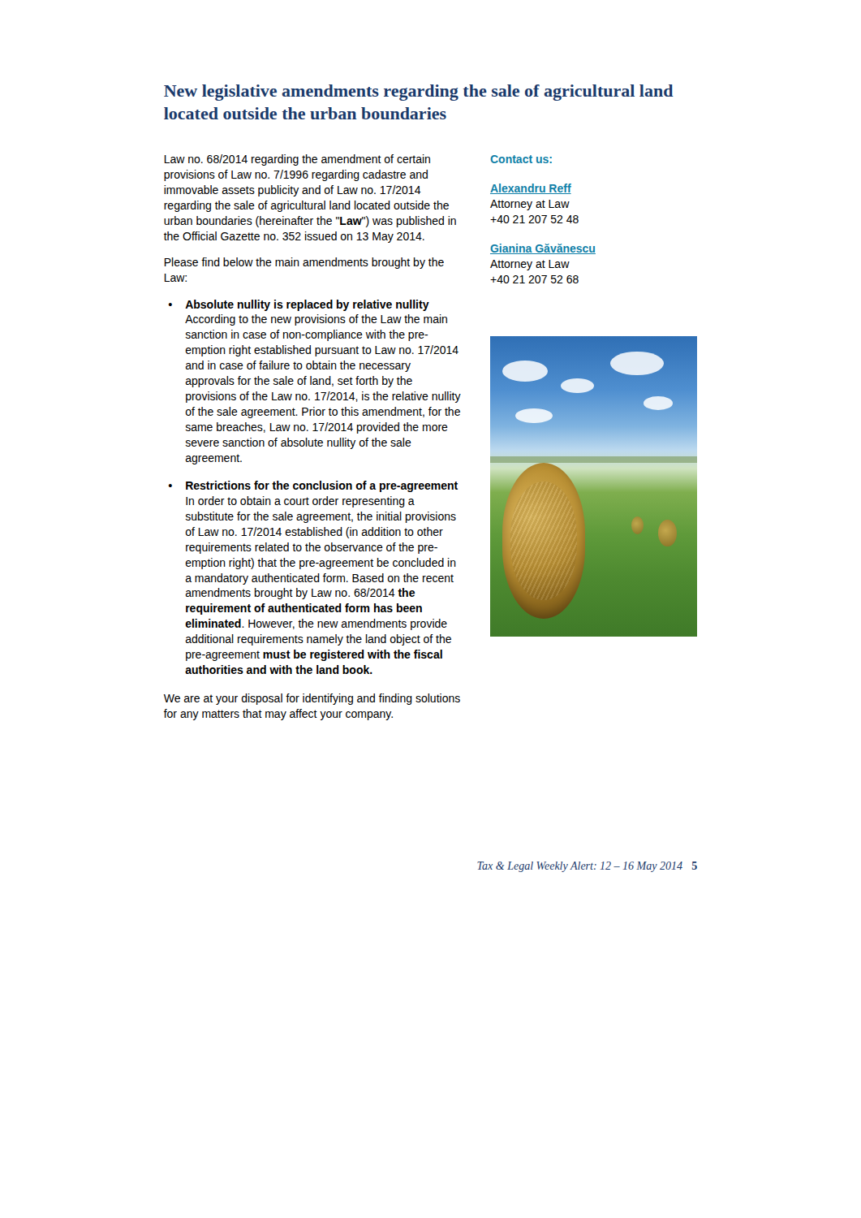New legislative amendments regarding the sale of agricultural land located outside the urban boundaries
Law no. 68/2014 regarding the amendment of certain provisions of Law no. 7/1996 regarding cadastre and immovable assets publicity and of Law no. 17/2014 regarding the sale of agricultural land located outside the urban boundaries (hereinafter the "Law") was published in the Official Gazette no. 352 issued on 13 May 2014.
Please find below the main amendments brought by the Law:
Absolute nullity is replaced by relative nullity According to the new provisions of the Law the main sanction in case of non-compliance with the pre-emption right established pursuant to Law no. 17/2014 and in case of failure to obtain the necessary approvals for the sale of land, set forth by the provisions of the Law no. 17/2014, is the relative nullity of the sale agreement. Prior to this amendment, for the same breaches, Law no. 17/2014 provided the more severe sanction of absolute nullity of the sale agreement.
Restrictions for the conclusion of a pre-agreement In order to obtain a court order representing a substitute for the sale agreement, the initial provisions of Law no. 17/2014 established (in addition to other requirements related to the observance of the pre-emption right) that the pre-agreement be concluded in a mandatory authenticated form. Based on the recent amendments brought by Law no. 68/2014 the requirement of authenticated form has been eliminated. However, the new amendments provide additional requirements namely the land object of the pre-agreement must be registered with the fiscal authorities and with the land book.
We are at your disposal for identifying and finding solutions for any matters that may affect your company.
Contact us:
Alexandru Reff Attorney at Law +40 21 207 52 48
Gianina Găvănescu Attorney at Law +40 21 207 52 68
Tax & Legal Weekly Alert: 12 – 16 May 20145